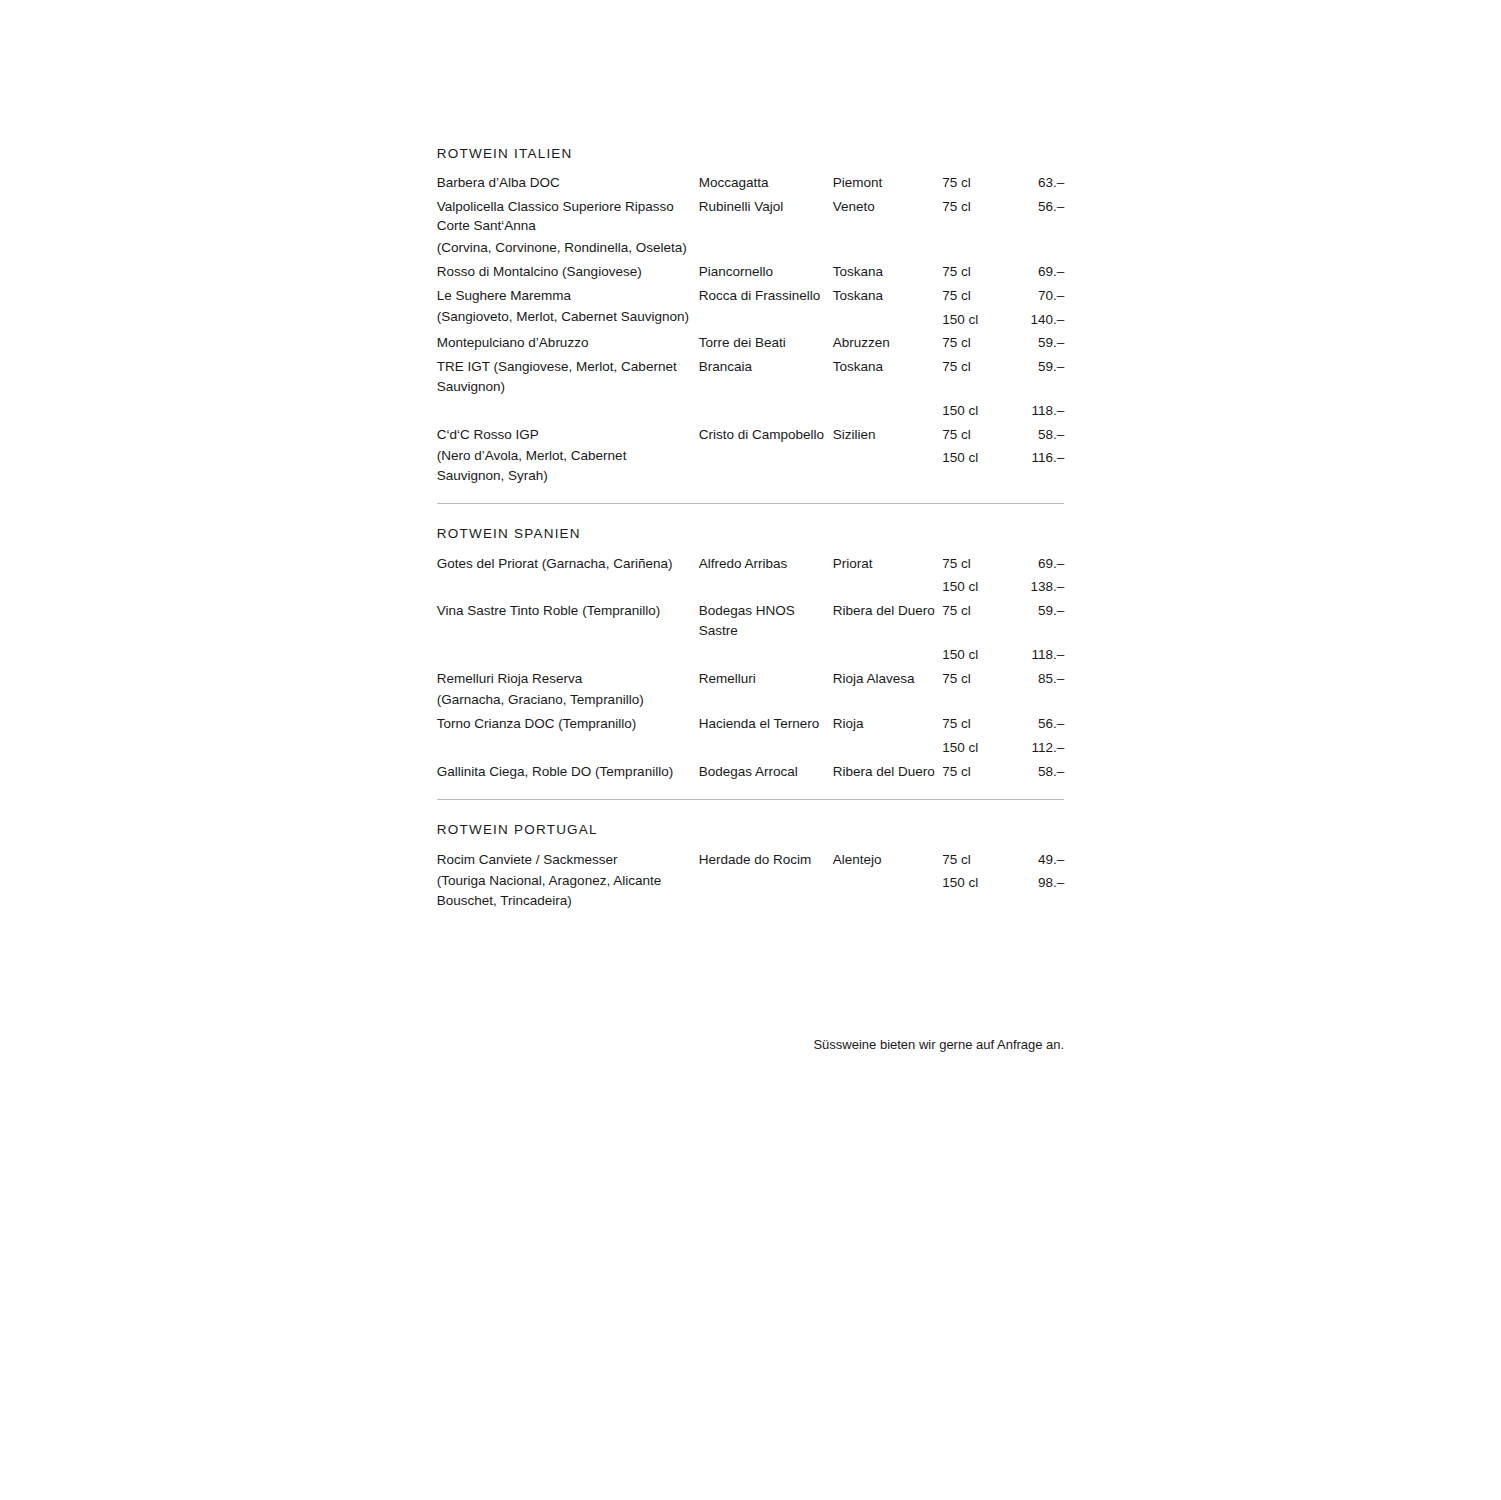Rotwein Italien
| Barbera d’Alba DOC | Moccagatta | Piemont | 75 cl | 63.– |
| Valpolicella Classico Superiore Ripasso Corte Sant‘Anna | Rubinelli Vajol | Veneto | 75 cl | 56.– |
| (Corvina, Corvinone, Rondinella, Oseleta) | | | | |
| Rosso di Montalcino (Sangiovese) | Piancornello | Toskana | 75 cl | 69.– |
| Le Sughere Maremma | Rocca di Frassinello | Toskana | 75 cl | 70.– |
| (Sangioveto, Merlot, Cabernet Sauvignon) | | | 150 cl | 140.– |
| Montepulciano d’Abruzzo | Torre dei Beati | Abruzzen | 75 cl | 59.– |
| TRE IGT (Sangiovese, Merlot, Cabernet Sauvignon) | Brancaia | Toskana | 75 cl | 59.– |
| | | | 150 cl | 118.– |
| C‘d‘C Rosso IGP | Cristo di Campobello | Sizilien | 75 cl | 58.– |
| (Nero d’Avola, Merlot, Cabernet Sauvignon, Syrah) | | | 150 cl | 116.– |
Rotwein Spanien
| Gotes del Priorat (Garnacha, Cariñena) | Alfredo Arribas | Priorat | 75 cl | 69.– |
| | | | 150 cl | 138.– |
| Vina Sastre Tinto Roble (Tempranillo) | Bodegas HNOS Sastre | Ribera del Duero | 75 cl | 59.– |
| | | | 150 cl | 118.– |
| Remelluri Rioja Reserva | Remelluri | Rioja Alavesa | 75 cl | 85.– |
| (Garnacha, Graciano, Tempranillo) | | | | |
| Torno Crianza DOC (Tempranillo) | Hacienda el Ternero | Rioja | 75 cl | 56.– |
| | | | 150 cl | 112.– |
| Gallinita Ciega, Roble DO (Tempranillo) | Bodegas Arrocal | Ribera del Duero | 75 cl | 58.– |
Rotwein Portugal
| Rocim Canviete / Sackmesser | Herdade do Rocim | Alentejo | 75 cl | 49.– |
| (Touriga Nacional, Aragonez, Alicante Bouschet, Trincadeira) | | | 150 cl | 98.– |
Süssweine bieten wir gerne auf Anfrage an.